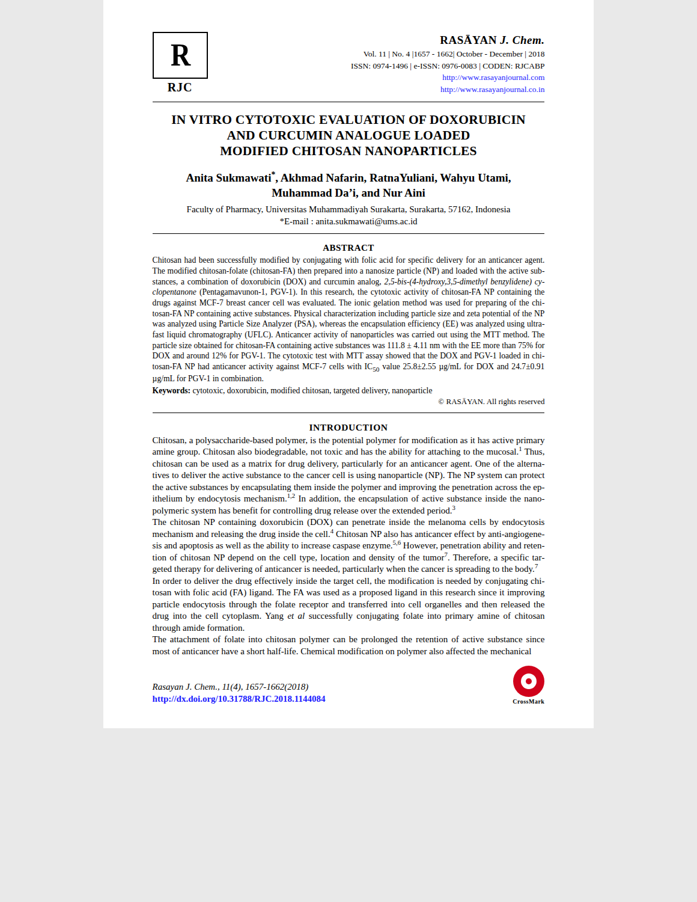R
RJC
RASĀYAN J. Chem.
Vol. 11 | No. 4 |1657 - 1662| October - December | 2018
ISSN: 0974-1496 | e-ISSN: 0976-0083 | CODEN: RJCABP
http://www.rasayanjournal.com
http://www.rasayanjournal.co.in
IN VITRO CYTOTOXIC EVALUATION OF DOXORUBICIN
AND CURCUMIN ANALOGUE LOADED
MODIFIED CHITOSAN NANOPARTICLES
Anita Sukmawati*, Akhmad Nafarin, RatnaYuliani, Wahyu Utami,
Muhammad Da’i, and Nur Aini
Faculty of Pharmacy, Universitas Muhammadiyah Surakarta, Surakarta, 57162, Indonesia
*E-mail : anita.sukmawati@ums.ac.id
ABSTRACT
Chitosan had been successfully modified by conjugating with folic acid for specific delivery for an anticancer agent. The modified chitosan-folate (chitosan-FA) then prepared into a nanosize particle (NP) and loaded with the active substances, a combination of doxorubicin (DOX) and curcumin analog, 2,5-bis-(4-hydroxy,3,5-dimethyl benzylidene) cyclopentanone (Pentagamavunon-1, PGV-1). In this research, the cytotoxic activity of chitosan-FA NP containing the drugs against MCF-7 breast cancer cell was evaluated. The ionic gelation method was used for preparing of the chitosan-FA NP containing active substances. Physical characterization including particle size and zeta potential of the NP was analyzed using Particle Size Analyzer (PSA), whereas the encapsulation efficiency (EE) was analyzed using ultrafast liquid chromatography (UFLC). Anticancer activity of nanoparticles was carried out using the MTT method. The particle size obtained for chitosan-FA containing active substances was 111.8 ± 4.11 nm with the EE more than 75% for DOX and around 12% for PGV-1. The cytotoxic test with MTT assay showed that the DOX and PGV-1 loaded in chitosan-FA NP had anticancer activity against MCF-7 cells with IC50 value 25.8±2.55 µg/mL for DOX and 24.7±0.91 µg/mL for PGV-1 in combination.
Keywords: cytotoxic, doxorubicin, modified chitosan, targeted delivery, nanoparticle
© RASĀYAN. All rights reserved
INTRODUCTION
Chitosan, a polysaccharide-based polymer, is the potential polymer for modification as it has active primary amine group. Chitosan also biodegradable, not toxic and has the ability for attaching to the mucosal.1 Thus, chitosan can be used as a matrix for drug delivery, particularly for an anticancer agent. One of the alternatives to deliver the active substance to the cancer cell is using nanoparticle (NP). The NP system can protect the active substances by encapsulating them inside the polymer and improving the penetration across the epithelium by endocytosis mechanism.1,2 In addition, the encapsulation of active substance inside the nano-polymeric system has benefit for controlling drug release over the extended period.3
The chitosan NP containing doxorubicin (DOX) can penetrate inside the melanoma cells by endocytosis mechanism and releasing the drug inside the cell.4 Chitosan NP also has anticancer effect by anti-angiogenesis and apoptosis as well as the ability to increase caspase enzyme.5,6 However, penetration ability and retention of chitosan NP depend on the cell type, location and density of the tumor7. Therefore, a specific targeted therapy for delivering of anticancer is needed, particularly when the cancer is spreading to the body.7
In order to deliver the drug effectively inside the target cell, the modification is needed by conjugating chitosan with folic acid (FA) ligand. The FA was used as a proposed ligand in this research since it improving particle endocytosis through the folate receptor and transferred into cell organelles and then released the drug into the cell cytoplasm. Yang et al successfully conjugating folate into primary amine of chitosan through amide formation.
The attachment of folate into chitosan polymer can be prolonged the retention of active substance since most of anticancer have a short half-life. Chemical modification on polymer also affected the mechanical
Rasayan J. Chem., 11(4), 1657-1662(2018)
http://dx.doi.org/10.31788/RJC.2018.1144084
CrossMark